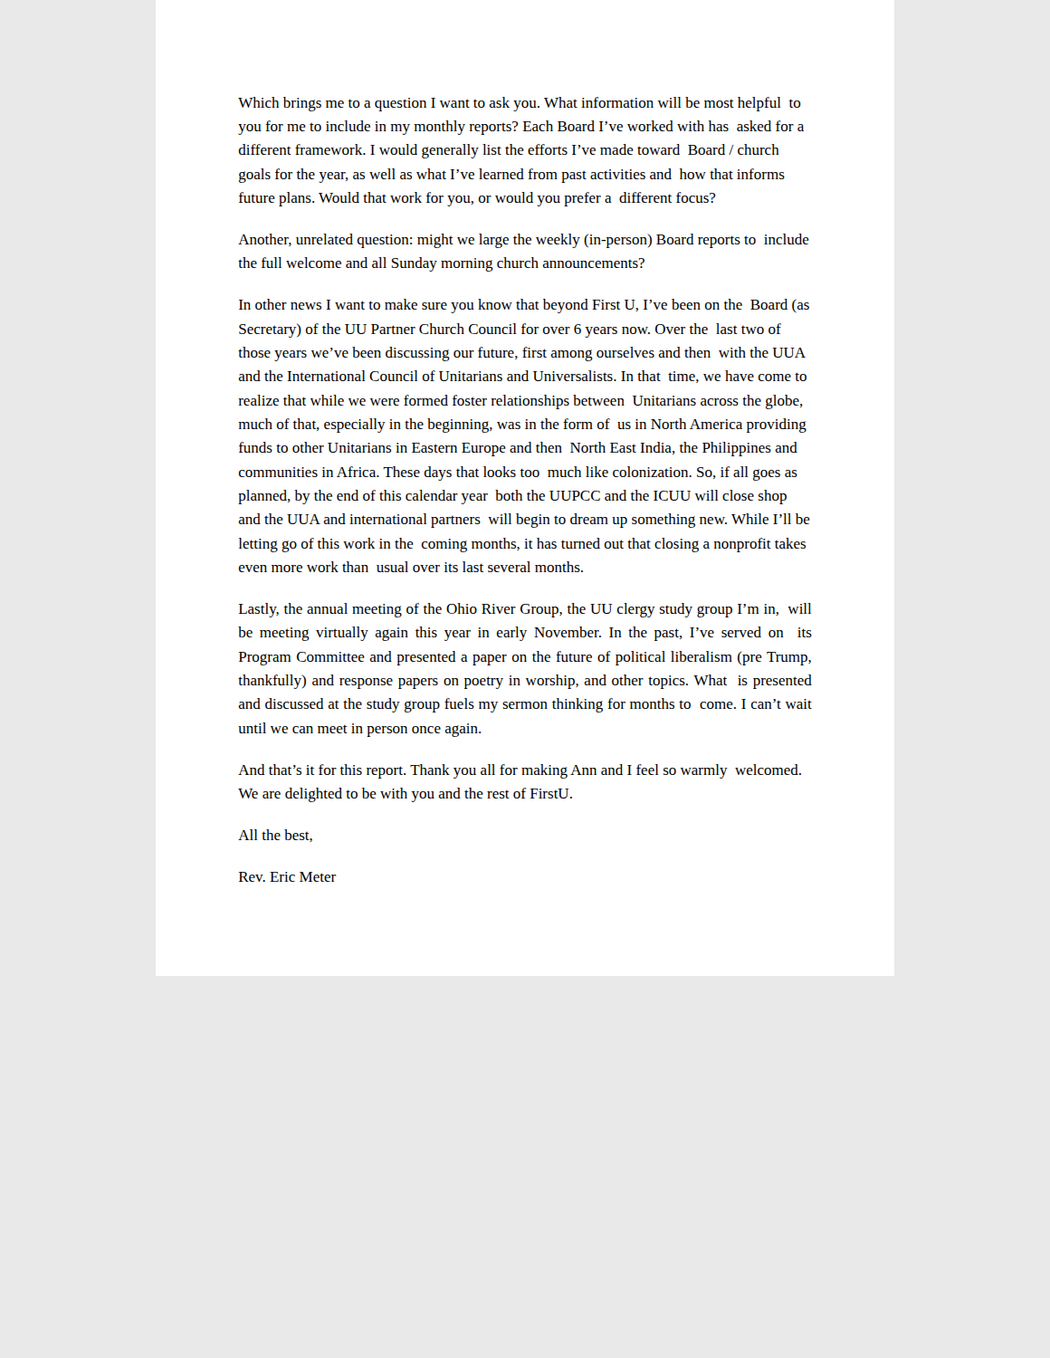Which brings me to a question I want to ask you. What information will be most helpful to you for me to include in my monthly reports? Each Board I’ve worked with has asked for a different framework. I would generally list the efforts I’ve made toward Board / church goals for the year, as well as what I’ve learned from past activities and how that informs future plans. Would that work for you, or would you prefer a different focus?
Another, unrelated question: might we large the weekly (in-person) Board reports to include the full welcome and all Sunday morning church announcements?
In other news I want to make sure you know that beyond First U, I’ve been on the Board (as Secretary) of the UU Partner Church Council for over 6 years now. Over the last two of those years we’ve been discussing our future, first among ourselves and then with the UUA and the International Council of Unitarians and Universalists. In that time, we have come to realize that while we were formed foster relationships between Unitarians across the globe, much of that, especially in the beginning, was in the form of us in North America providing funds to other Unitarians in Eastern Europe and then North East India, the Philippines and communities in Africa. These days that looks too much like colonization. So, if all goes as planned, by the end of this calendar year both the UUPCC and the ICUU will close shop and the UUA and international partners will begin to dream up something new. While I’ll be letting go of this work in the coming months, it has turned out that closing a nonprofit takes even more work than usual over its last several months.
Lastly, the annual meeting of the Ohio River Group, the UU clergy study group I’m in, will be meeting virtually again this year in early November. In the past, I’ve served on its Program Committee and presented a paper on the future of political liberalism (pre Trump, thankfully) and response papers on poetry in worship, and other topics. What is presented and discussed at the study group fuels my sermon thinking for months to come. I can’t wait until we can meet in person once again.
And that’s it for this report. Thank you all for making Ann and I feel so warmly welcomed. We are delighted to be with you and the rest of FirstU.
All the best,
Rev. Eric Meter